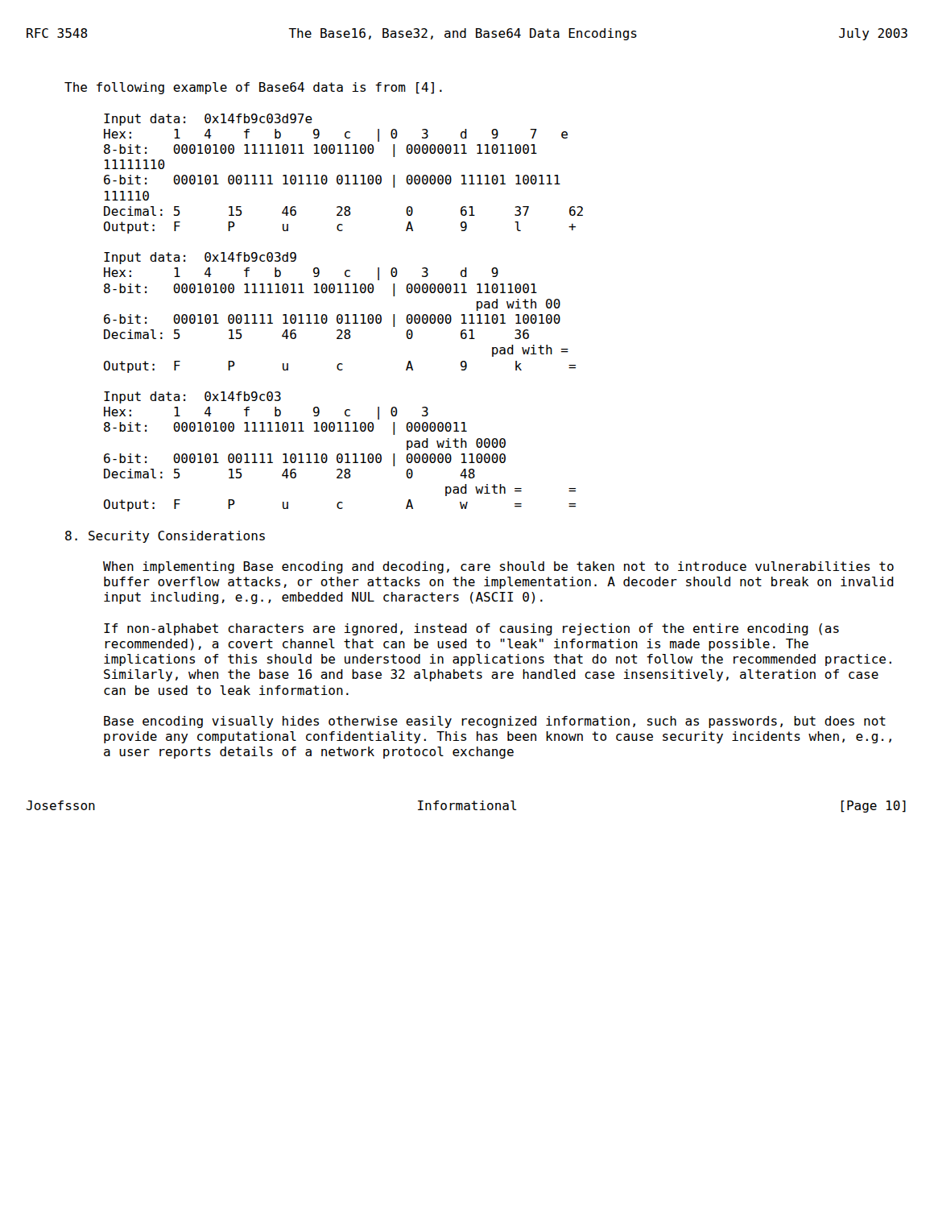RFC 3548 The Base16, Base32, and Base64 Data Encodings July 2003
The following example of Base64 data is from [4].
Input data:  0x14fb9c03d97e
Hex:     1   4    f   b    9   c   | 0   3    d   9    7   e
8-bit:   00010100 11111011 10011100  | 00000011 11011001
11111110
6-bit:   000101 001111 101110 011100 | 000000 111101 100111
111110
Decimal: 5      15     46     28       0      61     37     62
Output:  F      P      u      c        A      9      l      +

Input data:  0x14fb9c03d9
Hex:     1   4    f   b    9   c   | 0   3    d   9
8-bit:   00010100 11111011 10011100  | 00000011 11011001
                                                pad with 00
6-bit:   000101 001111 101110 011100 | 000000 111101 100100
Decimal: 5      15     46     28       0      61     36
                                                  pad with =
Output:  F      P      u      c        A      9      k      =

Input data:  0x14fb9c03
Hex:     1   4    f   b    9   c   | 0   3
8-bit:   00010100 11111011 10011100  | 00000011
                                       pad with 0000
6-bit:   000101 001111 101110 011100 | 000000 110000
Decimal: 5      15     46     28       0      48
                                            pad with =      =
Output:  F      P      u      c        A      w      =      =
8. Security Considerations
When implementing Base encoding and decoding, care should be taken not to introduce vulnerabilities to buffer overflow attacks, or other attacks on the implementation. A decoder should not break on invalid input including, e.g., embedded NUL characters (ASCII 0).
If non-alphabet characters are ignored, instead of causing rejection of the entire encoding (as recommended), a covert channel that can be used to "leak" information is made possible. The implications of this should be understood in applications that do not follow the recommended practice. Similarly, when the base 16 and base 32 alphabets are handled case insensitively, alteration of case can be used to leak information.
Base encoding visually hides otherwise easily recognized information, such as passwords, but does not provide any computational confidentiality. This has been known to cause security incidents when, e.g., a user reports details of a network protocol exchange
Josefsson Informational [Page 10]